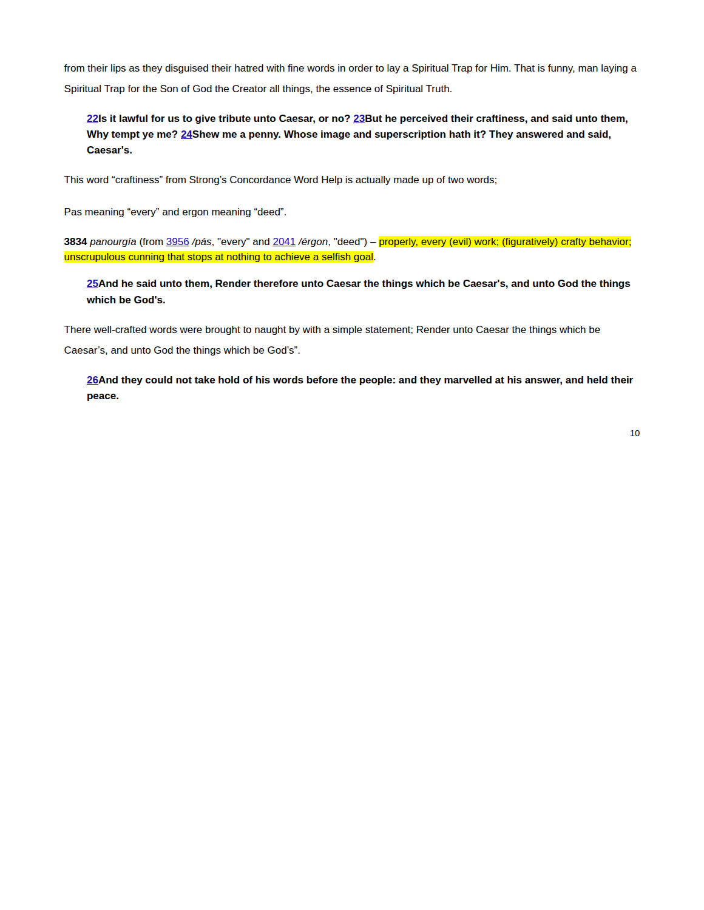from their lips as they disguised their hatred with fine words in order to lay a Spiritual Trap for Him. That is funny, man laying a Spiritual Trap for the Son of God the Creator all things, the essence of Spiritual Truth.
22 Is it lawful for us to give tribute unto Caesar, or no? 23 But he perceived their craftiness, and said unto them, Why tempt ye me? 24 Shew me a penny. Whose image and superscription hath it? They answered and said, Caesar's.
This word “craftiness” from Strong’s Concordance Word Help is actually made up of two words;
Pas meaning “every” and ergon meaning “deed”.
3834 panourgía (from 3956 /pás, "every" and 2041 /érgon, "deed") – properly, every (evil) work; (figuratively) crafty behavior; unscrupulous cunning that stops at nothing to achieve a selfish goal.
25 And he said unto them, Render therefore unto Caesar the things which be Caesar's, and unto God the things which be God's.
There well-crafted words were brought to naught by with a simple statement; Render unto Caesar the things which be Caesar’s, and unto God the things which be God’s”.
26 And they could not take hold of his words before the people: and they marvelled at his answer, and held their peace.
10